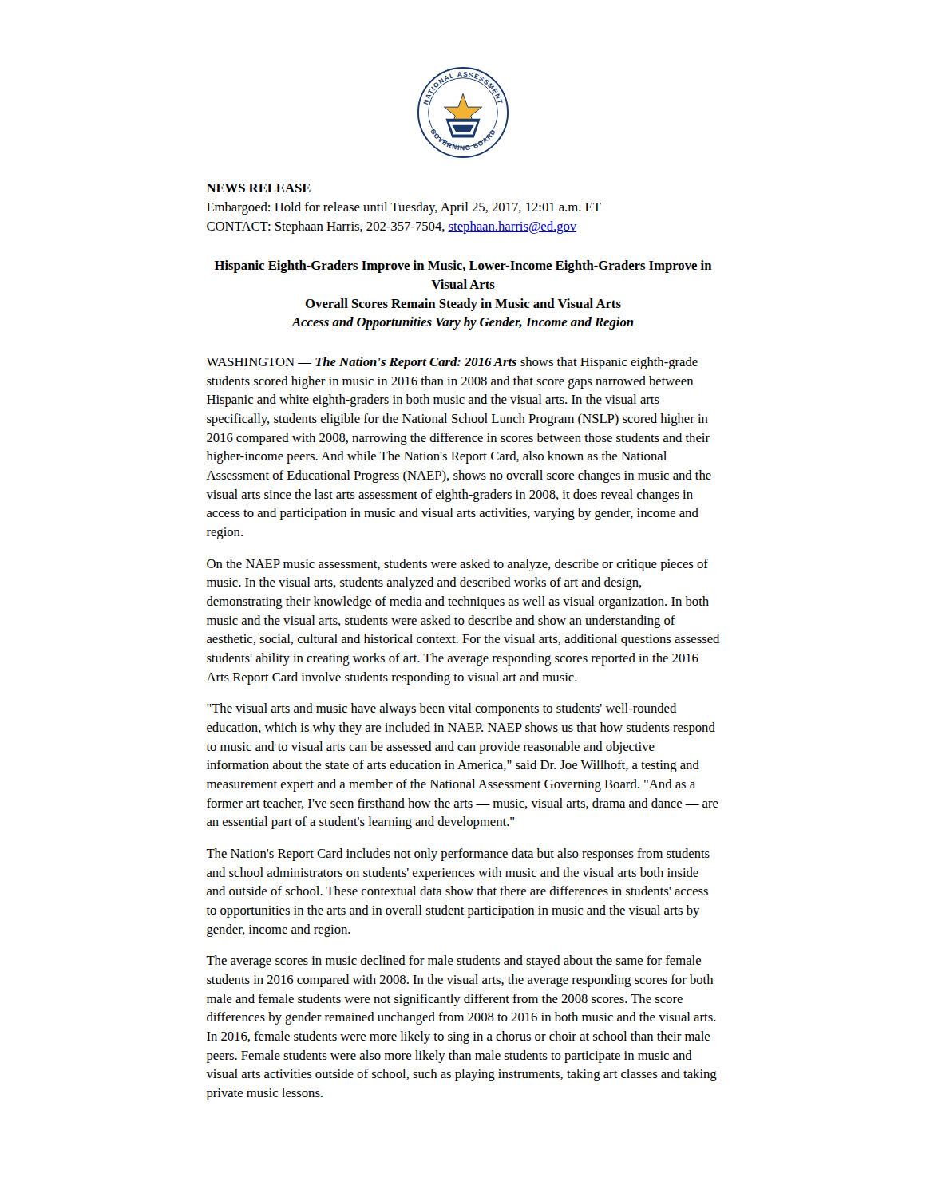NATIONAL ASSESSMENT GOVERNING BOARD
NEWS RELEASE
Embargoed: Hold for release until Tuesday, April 25, 2017, 12:01 a.m. ET
CONTACT: Stephaan Harris, 202-357-7504, stephaan.harris@ed.gov
Hispanic Eighth-Graders Improve in Music, Lower-Income Eighth-Graders Improve in Visual Arts
Overall Scores Remain Steady in Music and Visual Arts
Access and Opportunities Vary by Gender, Income and Region
WASHINGTON — The Nation's Report Card: 2016 Arts shows that Hispanic eighth-grade students scored higher in music in 2016 than in 2008 and that score gaps narrowed between Hispanic and white eighth-graders in both music and the visual arts. In the visual arts specifically, students eligible for the National School Lunch Program (NSLP) scored higher in 2016 compared with 2008, narrowing the difference in scores between those students and their higher-income peers. And while The Nation's Report Card, also known as the National Assessment of Educational Progress (NAEP), shows no overall score changes in music and the visual arts since the last arts assessment of eighth-graders in 2008, it does reveal changes in access to and participation in music and visual arts activities, varying by gender, income and region.
On the NAEP music assessment, students were asked to analyze, describe or critique pieces of music. In the visual arts, students analyzed and described works of art and design, demonstrating their knowledge of media and techniques as well as visual organization. In both music and the visual arts, students were asked to describe and show an understanding of aesthetic, social, cultural and historical context. For the visual arts, additional questions assessed students' ability in creating works of art. The average responding scores reported in the 2016 Arts Report Card involve students responding to visual art and music.
"The visual arts and music have always been vital components to students' well-rounded education, which is why they are included in NAEP. NAEP shows us that how students respond to music and to visual arts can be assessed and can provide reasonable and objective information about the state of arts education in America," said Dr. Joe Willhoft, a testing and measurement expert and a member of the National Assessment Governing Board. "And as a former art teacher, I've seen firsthand how the arts — music, visual arts, drama and dance — are an essential part of a student's learning and development."
The Nation's Report Card includes not only performance data but also responses from students and school administrators on students' experiences with music and the visual arts both inside and outside of school. These contextual data show that there are differences in students' access to opportunities in the arts and in overall student participation in music and the visual arts by gender, income and region.
The average scores in music declined for male students and stayed about the same for female students in 2016 compared with 2008. In the visual arts, the average responding scores for both male and female students were not significantly different from the 2008 scores. The score differences by gender remained unchanged from 2008 to 2016 in both music and the visual arts. In 2016, female students were more likely to sing in a chorus or choir at school than their male peers. Female students were also more likely than male students to participate in music and visual arts activities outside of school, such as playing instruments, taking art classes and taking private music lessons.